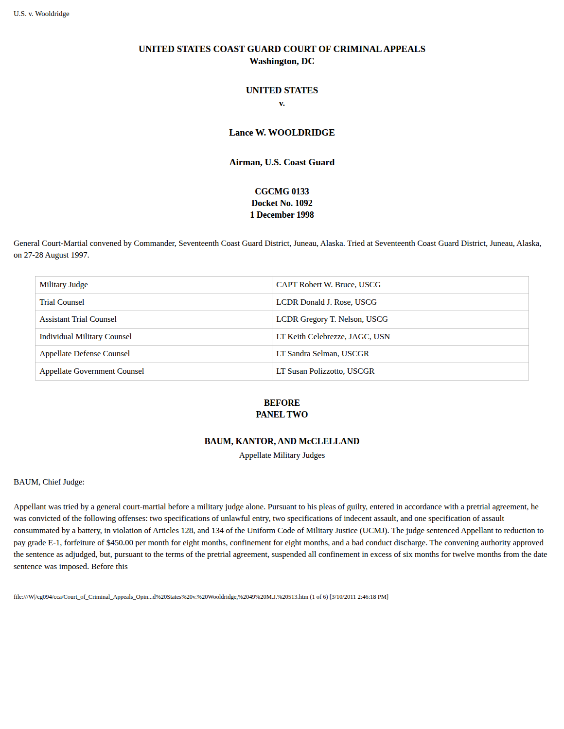U.S. v. Wooldridge
UNITED STATES COAST GUARD COURT OF CRIMINAL APPEALS
Washington, DC
UNITED STATES
v.
Lance W. WOOLDRIDGE
Airman, U.S. Coast Guard
CGCMG 0133
Docket No. 1092
1 December 1998
General Court-Martial convened by Commander, Seventeenth Coast Guard District, Juneau, Alaska. Tried at Seventeenth Coast Guard District, Juneau, Alaska, on 27-28 August 1997.
| Military Judge | CAPT Robert W. Bruce, USCG |
| Trial Counsel | LCDR Donald J. Rose, USCG |
| Assistant Trial Counsel | LCDR Gregory T. Nelson, USCG |
| Individual Military Counsel | LT Keith Celebrezze, JAGC, USN |
| Appellate Defense Counsel | LT Sandra Selman, USCGR |
| Appellate Government Counsel | LT Susan Polizzotto, USCGR |
BEFORE
PANEL TWO
BAUM, KANTOR, AND McCLELLAND
Appellate Military Judges
BAUM, Chief Judge:
Appellant was tried by a general court-martial before a military judge alone. Pursuant to his pleas of guilty, entered in accordance with a pretrial agreement, he was convicted of the following offenses: two specifications of unlawful entry, two specifications of indecent assault, and one specification of assault consummated by a battery, in violation of Articles 128, and 134 of the Uniform Code of Military Justice (UCMJ). The judge sentenced Appellant to reduction to pay grade E-1, forfeiture of $450.00 per month for eight months, confinement for eight months, and a bad conduct discharge. The convening authority approved the sentence as adjudged, but, pursuant to the terms of the pretrial agreement, suspended all confinement in excess of six months for twelve months from the date sentence was imposed. Before this
file:///W|/cg094/cca/Court_of_Criminal_Appeals_Opin...d%20States%20v.%20Wooldridge,%2049%20M.J.%20513.htm (1 of 6) [3/10/2011 2:46:18 PM]